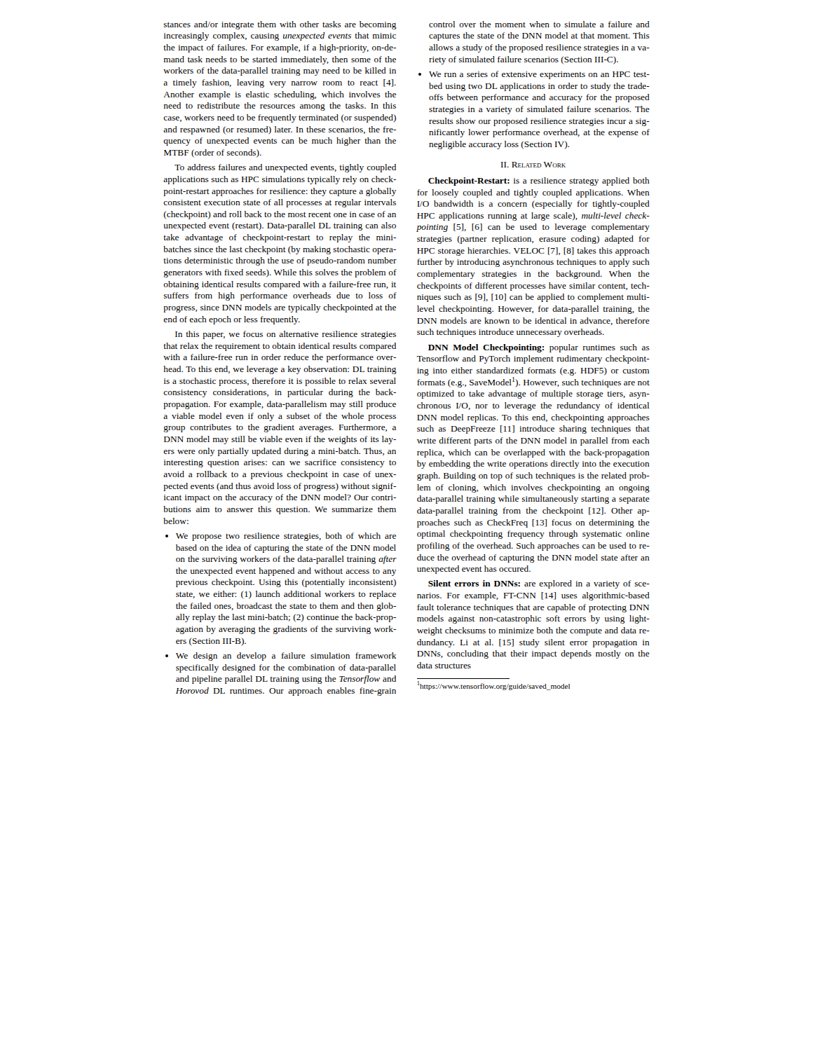stances and/or integrate them with other tasks are becoming increasingly complex, causing unexpected events that mimic the impact of failures. For example, if a high-priority, on-demand task needs to be started immediately, then some of the workers of the data-parallel training may need to be killed in a timely fashion, leaving very narrow room to react [4]. Another example is elastic scheduling, which involves the need to redistribute the resources among the tasks. In this case, workers need to be frequently terminated (or suspended) and respawned (or resumed) later. In these scenarios, the frequency of unexpected events can be much higher than the MTBF (order of seconds).
To address failures and unexpected events, tightly coupled applications such as HPC simulations typically rely on checkpoint-restart approaches for resilience: they capture a globally consistent execution state of all processes at regular intervals (checkpoint) and roll back to the most recent one in case of an unexpected event (restart). Data-parallel DL training can also take advantage of checkpoint-restart to replay the mini-batches since the last checkpoint (by making stochastic operations deterministic through the use of pseudo-random number generators with fixed seeds). While this solves the problem of obtaining identical results compared with a failure-free run, it suffers from high performance overheads due to loss of progress, since DNN models are typically checkpointed at the end of each epoch or less frequently.
In this paper, we focus on alternative resilience strategies that relax the requirement to obtain identical results compared with a failure-free run in order reduce the performance overhead. To this end, we leverage a key observation: DL training is a stochastic process, therefore it is possible to relax several consistency considerations, in particular during the back-propagation. For example, data-parallelism may still produce a viable model even if only a subset of the whole process group contributes to the gradient averages. Furthermore, a DNN model may still be viable even if the weights of its layers were only partially updated during a mini-batch. Thus, an interesting question arises: can we sacrifice consistency to avoid a rollback to a previous checkpoint in case of unexpected events (and thus avoid loss of progress) without significant impact on the accuracy of the DNN model? Our contributions aim to answer this question. We summarize them below:
We propose two resilience strategies, both of which are based on the idea of capturing the state of the DNN model on the surviving workers of the data-parallel training after the unexpected event happened and without access to any previous checkpoint. Using this (potentially inconsistent) state, we either: (1) launch additional workers to replace the failed ones, broadcast the state to them and then globally replay the last mini-batch; (2) continue the back-propagation by averaging the gradients of the surviving workers (Section III-B).
We design an develop a failure simulation framework specifically designed for the combination of data-parallel and pipeline parallel DL training using the Tensorflow and Horovod DL runtimes. Our approach enables fine-grain control over the moment when to simulate a failure and captures the state of the DNN model at that moment. This allows a study of the proposed resilience strategies in a variety of simulated failure scenarios (Section III-C).
We run a series of extensive experiments on an HPC testbed using two DL applications in order to study the trade-offs between performance and accuracy for the proposed strategies in a variety of simulated failure scenarios. The results show our proposed resilience strategies incur a significantly lower performance overhead, at the expense of negligible accuracy loss (Section IV).
II. Related Work
Checkpoint-Restart: is a resilience strategy applied both for loosely coupled and tightly coupled applications. When I/O bandwidth is a concern (especially for tightly-coupled HPC applications running at large scale), multi-level checkpointing [5], [6] can be used to leverage complementary strategies (partner replication, erasure coding) adapted for HPC storage hierarchies. VELOC [7], [8] takes this approach further by introducing asynchronous techniques to apply such complementary strategies in the background. When the checkpoints of different processes have similar content, techniques such as [9], [10] can be applied to complement multi-level checkpointing. However, for data-parallel training, the DNN models are known to be identical in advance, therefore such techniques introduce unnecessary overheads.
DNN Model Checkpointing: popular runtimes such as Tensorflow and PyTorch implement rudimentary checkpointing into either standardized formats (e.g. HDF5) or custom formats (e.g., SaveModel1). However, such techniques are not optimized to take advantage of multiple storage tiers, asynchronous I/O, nor to leverage the redundancy of identical DNN model replicas. To this end, checkpointing approaches such as DeepFreeze [11] introduce sharing techniques that write different parts of the DNN model in parallel from each replica, which can be overlapped with the back-propagation by embedding the write operations directly into the execution graph. Building on top of such techniques is the related problem of cloning, which involves checkpointing an ongoing data-parallel training while simultaneously starting a separate data-parallel training from the checkpoint [12]. Other approaches such as CheckFreq [13] focus on determining the optimal checkpointing frequency through systematic online profiling of the overhead. Such approaches can be used to reduce the overhead of capturing the DNN model state after an unexpected event has occured.
Silent errors in DNNs: are explored in a variety of scenarios. For example, FT-CNN [14] uses algorithmic-based fault tolerance techniques that are capable of protecting DNN models against non-catastrophic soft errors by using lightweight checksums to minimize both the compute and data redundancy. Li at al. [15] study silent error propagation in DNNs, concluding that their impact depends mostly on the data structures
1https://www.tensorflow.org/guide/saved_model